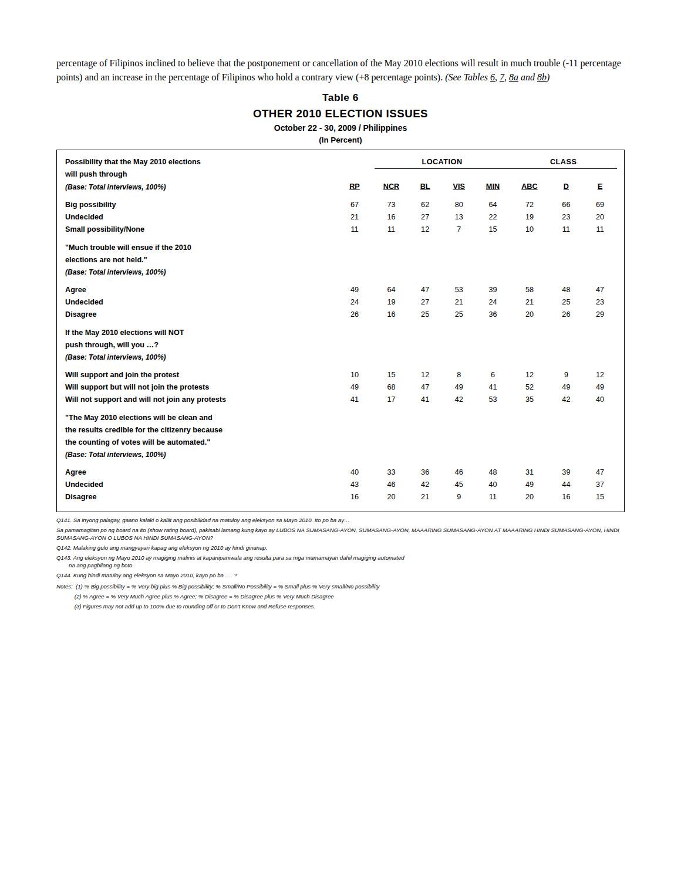percentage of Filipinos inclined to believe that the postponement or cancellation of the May 2010 elections will result in much trouble (-11 percentage points) and an increase in the percentage of Filipinos who hold a contrary view (+8 percentage points). (See Tables 6, 7, 8a and 8b)
Table 6
OTHER 2010 ELECTION ISSUES
October 22 - 30, 2009 / Philippines
(In Percent)
| Possibility that the May 2010 elections | | LOCATION | CLASS |
| will push through | | | |
| (Base: Total interviews, 100%) | RP | NCR | BL | VIS | MIN | ABC | D | E |
| Big possibility | 67 | 73 | 62 | 80 | 64 | 72 | 66 | 69 |
| Undecided | 21 | 16 | 27 | 13 | 22 | 19 | 23 | 20 |
| Small possibility/None | 11 | 11 | 12 | 7 | 15 | 10 | 11 | 11 |
| "Much trouble will ensue if the 2010 | |
| elections are not held." | |
| (Base: Total interviews, 100%) | |
| Agree | 49 | 64 | 47 | 53 | 39 | 58 | 48 | 47 |
| Undecided | 24 | 19 | 27 | 21 | 24 | 21 | 25 | 23 |
| Disagree | 26 | 16 | 25 | 25 | 36 | 20 | 26 | 29 |
| If the May 2010 elections will NOT | |
| push through, will you …? | |
| (Base: Total interviews, 100%) | |
| Will support and join the protest | 10 | 15 | 12 | 8 | 6 | 12 | 9 | 12 |
| Will support but will not join the protests | 49 | 68 | 47 | 49 | 41 | 52 | 49 | 49 |
| Will not support and will not join any protests | 41 | 17 | 41 | 42 | 53 | 35 | 42 | 40 |
| "The May 2010 elections will be clean and | |
| the results credible for the citizenry because | |
| the counting of votes will be automated." | |
| (Base: Total interviews, 100%) | |
| Agree | 40 | 33 | 36 | 46 | 48 | 31 | 39 | 47 |
| Undecided | 43 | 46 | 42 | 45 | 40 | 49 | 44 | 37 |
| Disagree | 16 | 20 | 21 | 9 | 11 | 20 | 16 | 15 |
Q141. Sa inyong palagay, gaano kalaki o kaliit ang posibilidad na matuloy ang eleksyon sa Mayo 2010. Ito po ba ay…
Sa pamamagitan po ng board na ito (show rating board), pakisabi lamang kung kayo ay LUBOS NA SUMASANG-AYON, SUMASANG-AYON, MAAARING SUMASANG-AYON AT MAAARING HINDI SUMASANG-AYON, HINDI SUMASANG-AYON O LUBOS NA HINDI SUMASANG-AYON?
Q142. Malaking gulo ang mangyayari kapag ang eleksyon ng 2010 ay hindi ginanap.
Q143. Ang eleksyon ng Mayo 2010 ay magiging malinis at kapanipaniwala ang resulta para sa mga mamamayan dahil magiging automated na ang pagbilang ng boto.
Q144. Kung hindi matuloy ang eleksyon sa Mayo 2010, kayo po ba …. ?
Notes: (1) % Big possibility = % Very big plus % Big possibility; % Small/No Possibility = % Small plus % Very small/No possibility
(2) % Agree = % Very Much Agree plus % Agree; % Disagree = % Disagree plus % Very Much Disagree
(3) Figures may not add up to 100% due to rounding off or to Don't Know and Refuse responses.